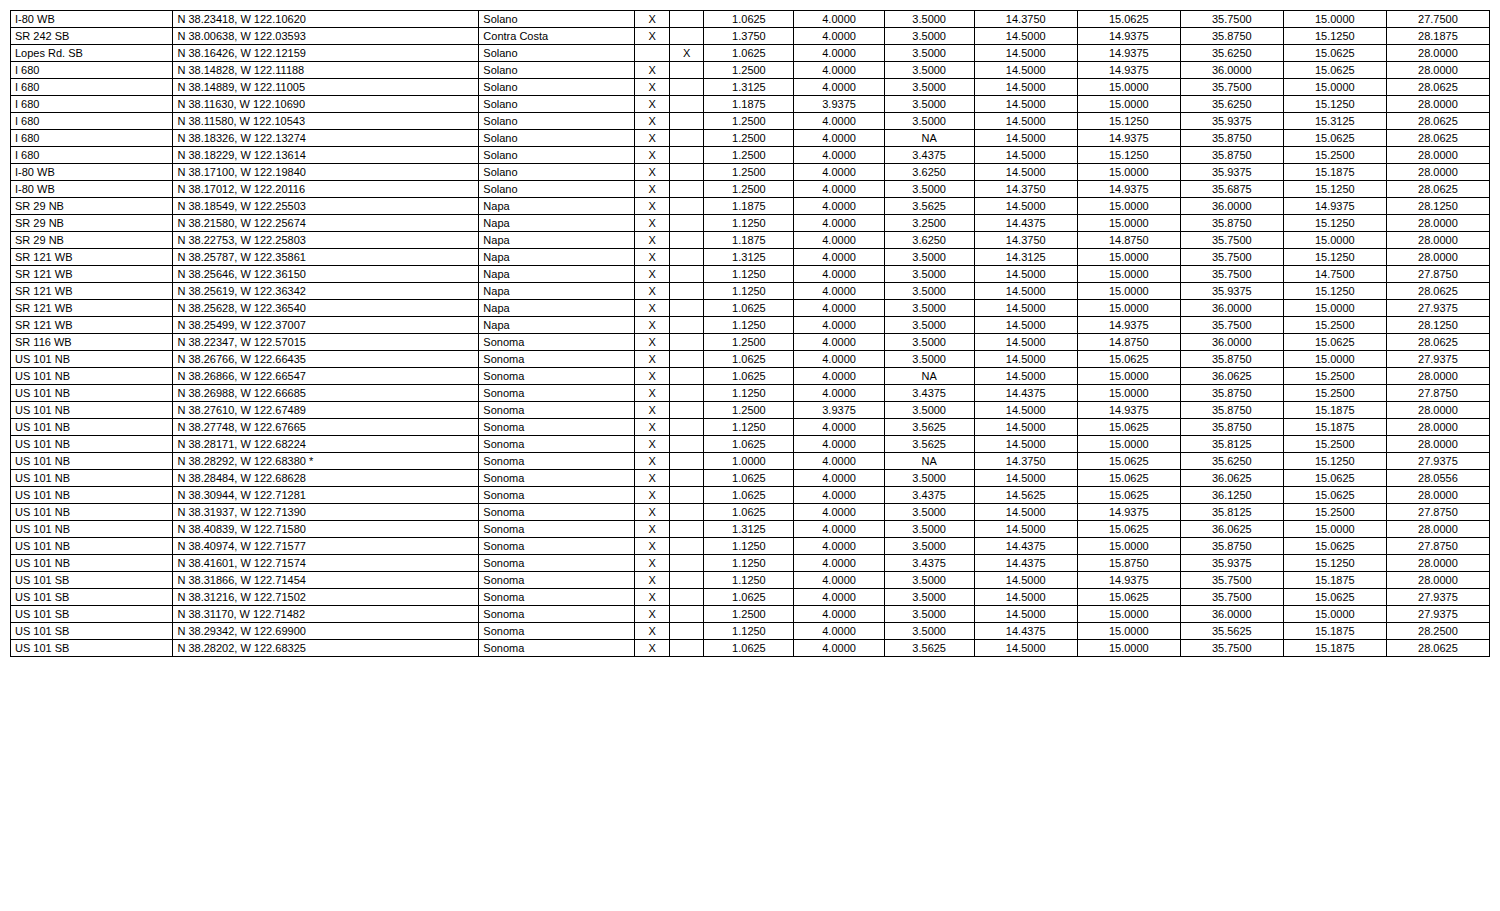| I-80 WB | N 38.23418, W 122.10620 | Solano | X | | 1.0625 | 4.0000 | 3.5000 | 14.3750 | 15.0625 | 35.7500 | 15.0000 | 27.7500 |
| SR 242 SB | N 38.00638, W 122.03593 | Contra Costa | X | | 1.3750 | 4.0000 | 3.5000 | 14.5000 | 14.9375 | 35.8750 | 15.1250 | 28.1875 |
| Lopes Rd. SB | N 38.16426, W 122.12159 | Solano | | X | 1.0625 | 4.0000 | 3.5000 | 14.5000 | 14.9375 | 35.6250 | 15.0625 | 28.0000 |
| I 680 | N 38.14828, W 122.11188 | Solano | X | | 1.2500 | 4.0000 | 3.5000 | 14.5000 | 14.9375 | 36.0000 | 15.0625 | 28.0000 |
| I 680 | N 38.14889, W 122.11005 | Solano | X | | 1.3125 | 4.0000 | 3.5000 | 14.5000 | 15.0000 | 35.7500 | 15.0000 | 28.0625 |
| I 680 | N 38.11630, W 122.10690 | Solano | X | | 1.1875 | 3.9375 | 3.5000 | 14.5000 | 15.0000 | 35.6250 | 15.1250 | 28.0000 |
| I 680 | N 38.11580, W 122.10543 | Solano | X | | 1.2500 | 4.0000 | 3.5000 | 14.5000 | 15.1250 | 35.9375 | 15.3125 | 28.0625 |
| I 680 | N 38.18326, W 122.13274 | Solano | X | | 1.2500 | 4.0000 | NA | 14.5000 | 14.9375 | 35.8750 | 15.0625 | 28.0625 |
| I 680 | N 38.18229, W 122.13614 | Solano | X | | 1.2500 | 4.0000 | 3.4375 | 14.5000 | 15.1250 | 35.8750 | 15.2500 | 28.0000 |
| I-80 WB | N 38.17100, W 122.19840 | Solano | X | | 1.2500 | 4.0000 | 3.6250 | 14.5000 | 15.0000 | 35.9375 | 15.1875 | 28.0000 |
| I-80 WB | N 38.17012, W 122.20116 | Solano | X | | 1.2500 | 4.0000 | 3.5000 | 14.3750 | 14.9375 | 35.6875 | 15.1250 | 28.0625 |
| SR 29 NB | N 38.18549, W 122.25503 | Napa | X | | 1.1875 | 4.0000 | 3.5625 | 14.5000 | 15.0000 | 36.0000 | 14.9375 | 28.1250 |
| SR 29 NB | N 38.21580, W 122.25674 | Napa | X | | 1.1250 | 4.0000 | 3.2500 | 14.4375 | 15.0000 | 35.8750 | 15.1250 | 28.0000 |
| SR 29 NB | N 38.22753, W 122.25803 | Napa | X | | 1.1875 | 4.0000 | 3.6250 | 14.3750 | 14.8750 | 35.7500 | 15.0000 | 28.0000 |
| SR 121 WB | N 38.25787, W 122.35861 | Napa | X | | 1.3125 | 4.0000 | 3.5000 | 14.3125 | 15.0000 | 35.7500 | 15.1250 | 28.0000 |
| SR 121 WB | N 38.25646, W 122.36150 | Napa | X | | 1.1250 | 4.0000 | 3.5000 | 14.5000 | 15.0000 | 35.7500 | 14.7500 | 27.8750 |
| SR 121 WB | N 38.25619, W 122.36342 | Napa | X | | 1.1250 | 4.0000 | 3.5000 | 14.5000 | 15.0000 | 35.9375 | 15.1250 | 28.0625 |
| SR 121 WB | N 38.25628, W 122.36540 | Napa | X | | 1.0625 | 4.0000 | 3.5000 | 14.5000 | 15.0000 | 36.0000 | 15.0000 | 27.9375 |
| SR 121 WB | N 38.25499, W 122.37007 | Napa | X | | 1.1250 | 4.0000 | 3.5000 | 14.5000 | 14.9375 | 35.7500 | 15.2500 | 28.1250 |
| SR 116 WB | N 38.22347, W 122.57015 | Sonoma | X | | 1.2500 | 4.0000 | 3.5000 | 14.5000 | 14.8750 | 36.0000 | 15.0625 | 28.0625 |
| US 101 NB | N 38.26766, W 122.66435 | Sonoma | X | | 1.0625 | 4.0000 | 3.5000 | 14.5000 | 15.0625 | 35.8750 | 15.0000 | 27.9375 |
| US 101 NB | N 38.26866, W 122.66547 | Sonoma | X | | 1.0625 | 4.0000 | NA | 14.5000 | 15.0000 | 36.0625 | 15.2500 | 28.0000 |
| US 101 NB | N 38.26988, W 122.66685 | Sonoma | X | | 1.1250 | 4.0000 | 3.4375 | 14.4375 | 15.0000 | 35.8750 | 15.2500 | 27.8750 |
| US 101 NB | N 38.27610, W 122.67489 | Sonoma | X | | 1.2500 | 3.9375 | 3.5000 | 14.5000 | 14.9375 | 35.8750 | 15.1875 | 28.0000 |
| US 101 NB | N 38.27748, W 122.67665 | Sonoma | X | | 1.1250 | 4.0000 | 3.5625 | 14.5000 | 15.0625 | 35.8750 | 15.1875 | 28.0000 |
| US 101 NB | N 38.28171, W 122.68224 | Sonoma | X | | 1.0625 | 4.0000 | 3.5625 | 14.5000 | 15.0000 | 35.8125 | 15.2500 | 28.0000 |
| US 101 NB | N 38.28292, W 122.68380 * | Sonoma | X | | 1.0000 | 4.0000 | NA | 14.3750 | 15.0625 | 35.6250 | 15.1250 | 27.9375 |
| US 101 NB | N 38.28484, W 122.68628 | Sonoma | X | | 1.0625 | 4.0000 | 3.5000 | 14.5000 | 15.0625 | 36.0625 | 15.0625 | 28.0556 |
| US 101 NB | N 38.30944, W 122.71281 | Sonoma | X | | 1.0625 | 4.0000 | 3.4375 | 14.5625 | 15.0625 | 36.1250 | 15.0625 | 28.0000 |
| US 101 NB | N 38.31937, W 122.71390 | Sonoma | X | | 1.0625 | 4.0000 | 3.5000 | 14.5000 | 14.9375 | 35.8125 | 15.2500 | 27.8750 |
| US 101 NB | N 38.40839, W 122.71580 | Sonoma | X | | 1.3125 | 4.0000 | 3.5000 | 14.5000 | 15.0625 | 36.0625 | 15.0000 | 28.0000 |
| US 101 NB | N 38.40974, W 122.71577 | Sonoma | X | | 1.1250 | 4.0000 | 3.5000 | 14.4375 | 15.0000 | 35.8750 | 15.0625 | 27.8750 |
| US 101 NB | N 38.41601, W 122.71574 | Sonoma | X | | 1.1250 | 4.0000 | 3.4375 | 14.4375 | 15.8750 | 35.9375 | 15.1250 | 28.0000 |
| US 101 SB | N 38.31866, W 122.71454 | Sonoma | X | | 1.1250 | 4.0000 | 3.5000 | 14.5000 | 14.9375 | 35.7500 | 15.1875 | 28.0000 |
| US 101 SB | N 38.31216, W 122.71502 | Sonoma | X | | 1.0625 | 4.0000 | 3.5000 | 14.5000 | 15.0625 | 35.7500 | 15.0625 | 27.9375 |
| US 101 SB | N 38.31170, W 122.71482 | Sonoma | X | | 1.2500 | 4.0000 | 3.5000 | 14.5000 | 15.0000 | 36.0000 | 15.0000 | 27.9375 |
| US 101 SB | N 38.29342, W 122.69900 | Sonoma | X | | 1.1250 | 4.0000 | 3.5000 | 14.4375 | 15.0000 | 35.5625 | 15.1875 | 28.2500 |
| US 101 SB | N 38.28202, W 122.68325 | Sonoma | X | | 1.0625 | 4.0000 | 3.5625 | 14.5000 | 15.0000 | 35.7500 | 15.1875 | 28.0625 |